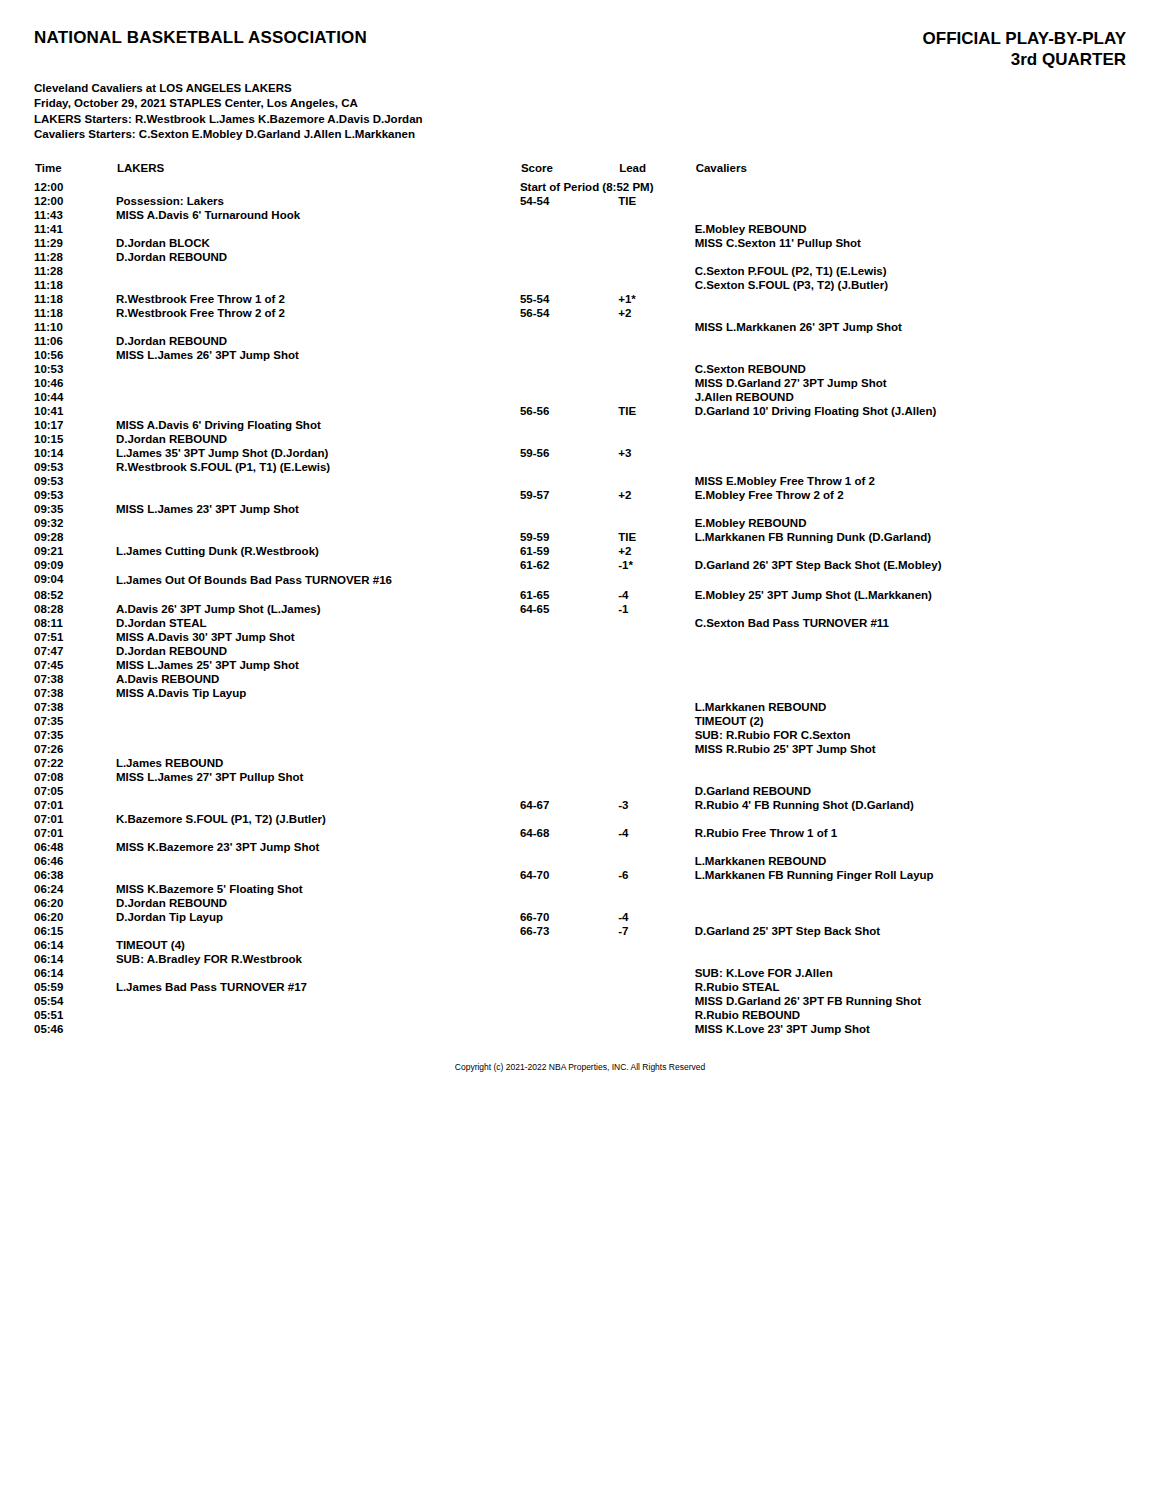NATIONAL BASKETBALL ASSOCIATION
OFFICIAL PLAY-BY-PLAY
3rd QUARTER
Cleveland Cavaliers at LOS ANGELES LAKERS
Friday, October 29, 2021 STAPLES Center, Los Angeles, CA
LAKERS Starters: R.Westbrook L.James K.Bazemore A.Davis D.Jordan
Cavaliers Starters: C.Sexton E.Mobley D.Garland J.Allen L.Markkanen
| Time | LAKERS | Score | Lead | Cavaliers |
| --- | --- | --- | --- | --- |
| 12:00 | | Start of Period (8:52 PM) |
| 12:00 | Possession: Lakers | 54-54 | TIE | |
| 11:43 | MISS A.Davis 6' Turnaround Hook | | | |
| 11:41 | | | | E.Mobley REBOUND |
| 11:29 | D.Jordan BLOCK | | | MISS C.Sexton 11' Pullup Shot |
| 11:28 | D.Jordan REBOUND | | | |
| 11:28 | | | | C.Sexton P.FOUL (P2, T1) (E.Lewis) |
| 11:18 | | | | C.Sexton S.FOUL (P3, T2) (J.Butler) |
| 11:18 | R.Westbrook Free Throw 1 of 2 | 55-54 | +1* | |
| 11:18 | R.Westbrook Free Throw 2 of 2 | 56-54 | +2 | |
| 11:10 | | | | MISS L.Markkanen 26' 3PT Jump Shot |
| 11:06 | D.Jordan REBOUND | | | |
| 10:56 | MISS L.James 26' 3PT Jump Shot | | | |
| 10:53 | | | | C.Sexton REBOUND |
| 10:46 | | | | MISS D.Garland 27' 3PT Jump Shot |
| 10:44 | | | | J.Allen REBOUND |
| 10:41 | | 56-56 | TIE | D.Garland 10' Driving Floating Shot (J.Allen) |
| 10:17 | MISS A.Davis 6' Driving Floating Shot | | | |
| 10:15 | D.Jordan REBOUND | | | |
| 10:14 | L.James 35' 3PT Jump Shot (D.Jordan) | 59-56 | +3 | |
| 09:53 | R.Westbrook S.FOUL (P1, T1) (E.Lewis) | | | |
| 09:53 | | | | MISS E.Mobley Free Throw 1 of 2 |
| 09:53 | | 59-57 | +2 | E.Mobley Free Throw 2 of 2 |
| 09:35 | MISS L.James 23' 3PT Jump Shot | | | |
| 09:32 | | | | E.Mobley REBOUND |
| 09:28 | | 59-59 | TIE | L.Markkanen FB Running Dunk (D.Garland) |
| 09:21 | L.James Cutting Dunk (R.Westbrook) | 61-59 | +2 | |
| 09:09 | | 61-62 | -1* | D.Garland 26' 3PT Step Back Shot (E.Mobley) |
| 09:04 | L.James Out Of Bounds Bad Pass TURNOVER #16 | | | |
| 08:52 | | 61-65 | -4 | E.Mobley 25' 3PT Jump Shot (L.Markkanen) |
| 08:28 | A.Davis 26' 3PT Jump Shot (L.James) | 64-65 | -1 | |
| 08:11 | D.Jordan STEAL | | | C.Sexton Bad Pass TURNOVER #11 |
| 07:51 | MISS A.Davis 30' 3PT Jump Shot | | | |
| 07:47 | D.Jordan REBOUND | | | |
| 07:45 | MISS L.James 25' 3PT Jump Shot | | | |
| 07:38 | A.Davis REBOUND | | | |
| 07:38 | MISS A.Davis Tip Layup | | | |
| 07:38 | | | | L.Markkanen REBOUND |
| 07:35 | | | | TIMEOUT (2) |
| 07:35 | | | | SUB: R.Rubio FOR C.Sexton |
| 07:26 | | | | MISS R.Rubio 25' 3PT Jump Shot |
| 07:22 | L.James REBOUND | | | |
| 07:08 | MISS L.James 27' 3PT Pullup Shot | | | |
| 07:05 | | | | D.Garland REBOUND |
| 07:01 | | 64-67 | -3 | R.Rubio 4' FB Running Shot (D.Garland) |
| 07:01 | K.Bazemore S.FOUL (P1, T2) (J.Butler) | | | |
| 07:01 | | 64-68 | -4 | R.Rubio Free Throw 1 of 1 |
| 06:48 | MISS K.Bazemore 23' 3PT Jump Shot | | | |
| 06:46 | | | | L.Markkanen REBOUND |
| 06:38 | | 64-70 | -6 | L.Markkanen FB Running Finger Roll Layup |
| 06:24 | MISS K.Bazemore 5' Floating Shot | | | |
| 06:20 | D.Jordan REBOUND | | | |
| 06:20 | D.Jordan Tip Layup | 66-70 | -4 | |
| 06:15 | | 66-73 | -7 | D.Garland 25' 3PT Step Back Shot |
| 06:14 | TIMEOUT (4) | | | |
| 06:14 | SUB: A.Bradley FOR R.Westbrook | | | |
| 06:14 | | | | SUB: K.Love FOR J.Allen |
| 05:59 | L.James Bad Pass TURNOVER #17 | | | R.Rubio STEAL |
| 05:54 | | | | MISS D.Garland 26' 3PT FB Running Shot |
| 05:51 | | | | R.Rubio REBOUND |
| 05:46 | | | | MISS K.Love 23' 3PT Jump Shot |
Copyright (c) 2021-2022 NBA Properties, INC. All Rights Reserved